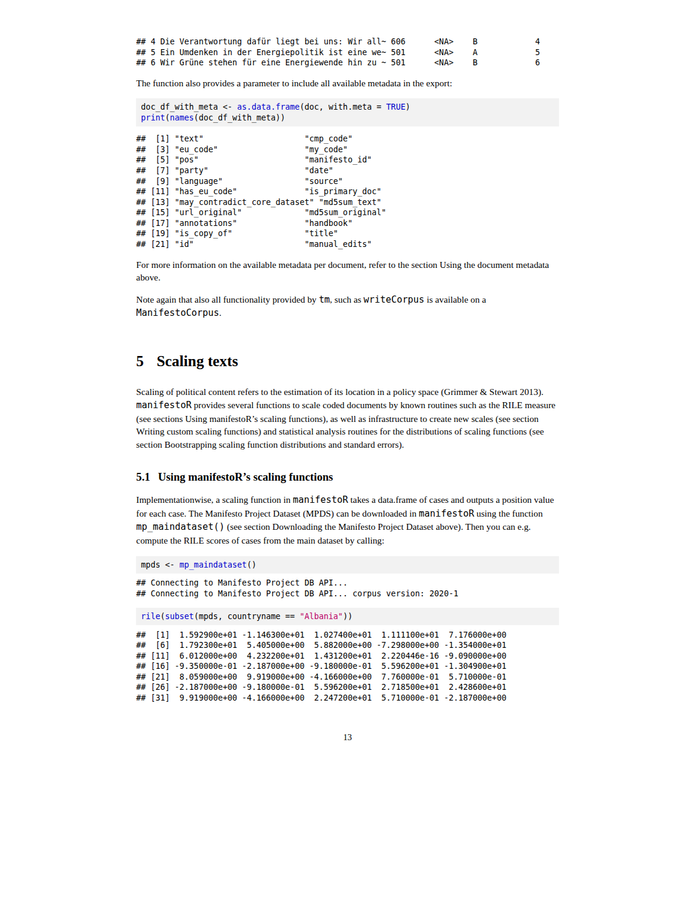## 4 Die Verantwortung dafür liegt bei uns: Wir all~ 606      <NA>    B            4
## 5 Ein Umdenken in der Energiepolitik ist eine we~ 501      <NA>    A            5
## 6 Wir Grüne stehen für eine Energiewende hin zu ~ 501      <NA>    B            6
The function also provides a parameter to include all available metadata in the export:
doc_df_with_meta <- as.data.frame(doc, with.meta = TRUE)
print(names(doc_df_with_meta))
##  [1] "text"                     "cmp_code"
##  [3] "eu_code"                  "my_code"
##  [5] "pos"                      "manifesto_id"
##  [7] "party"                    "date"
##  [9] "language"                 "source"
## [11] "has_eu_code"              "is_primary_doc"
## [13] "may_contradict_core_dataset" "md5sum_text"
## [15] "url_original"             "md5sum_original"
## [17] "annotations"              "handbook"
## [19] "is_copy_of"               "title"
## [21] "id"                       "manual_edits"
For more information on the available metadata per document, refer to the section Using the document metadata above.
Note again that also all functionality provided by tm, such as writeCorpus is available on a ManifestoCorpus.
5 Scaling texts
Scaling of political content refers to the estimation of its location in a policy space (Grimmer & Stewart 2013). manifestoR provides several functions to scale coded documents by known routines such as the RILE measure (see sections Using manifestoR’s scaling functions), as well as infrastructure to create new scales (see section Writing custom scaling functions) and statistical analysis routines for the distributions of scaling functions (see section Bootstrapping scaling function distributions and standard errors).
5.1 Using manifestoR’s scaling functions
Implementationwise, a scaling function in manifestoR takes a data.frame of cases and outputs a position value for each case. The Manifesto Project Dataset (MPDS) can be downloaded in manifestoR using the function mp_maindataset() (see section Downloading the Manifesto Project Dataset above). Then you can e.g. compute the RILE scores of cases from the main dataset by calling:
mpds <- mp_maindataset()
## Connecting to Manifesto Project DB API...
## Connecting to Manifesto Project DB API... corpus version: 2020-1
rile(subset(mpds, countryname == "Albania"))
##  [1]  1.592900e+01 -1.146300e+01  1.027400e+01  1.111100e+01  7.176000e+00
##  [6]  1.792300e+01  5.405000e+00  5.882000e+00 -7.298000e+00 -1.354000e+01
## [11]  6.012000e+00  4.232200e+01  1.431200e+01  2.220446e-16 -9.090000e+00
## [16] -9.350000e-01 -2.187000e+00 -9.180000e-01  5.596200e+01 -1.304900e+01
## [21]  8.059000e+00  9.919000e+00 -4.166000e+00  7.760000e-01  5.710000e-01
## [26] -2.187000e+00 -9.180000e-01  5.596200e+01  2.718500e+01  2.428600e+01
## [31]  9.919000e+00 -4.166000e+00  2.247200e+01  5.710000e-01 -2.187000e+00
13